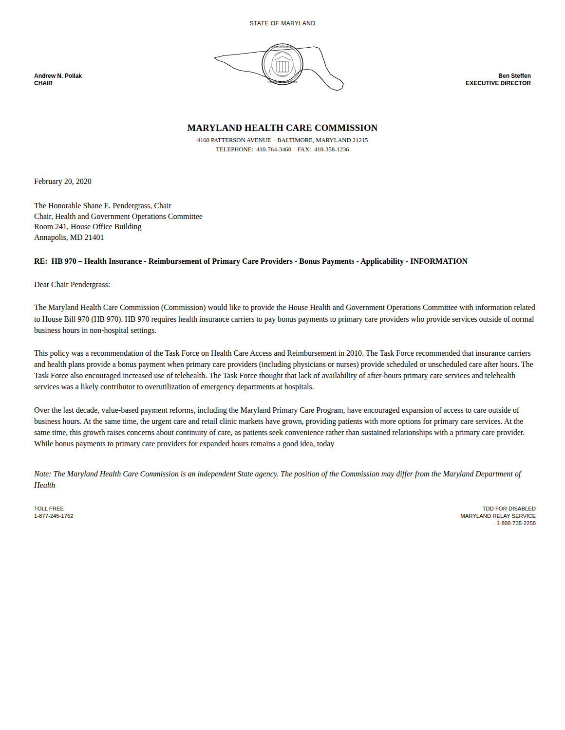STATE OF MARYLAND
SCUTO AMORE DIVINO FATTI MASCHII PAROLE FEMINE
Andrew N. Pollak
CHAIR
Ben Steffen
EXECUTIVE DIRECTOR
MARYLAND HEALTH CARE COMMISSION
4160 PATTERSON AVENUE – BALTIMORE, MARYLAND 21215
TELEPHONE: 410-764-3460 FAX: 410-358-1236
February 20, 2020
The Honorable Shane E. Pendergrass, Chair
Chair, Health and Government Operations Committee
Room 241, House Office Building
Annapolis, MD 21401
RE: HB 970 – Health Insurance - Reimbursement of Primary Care Providers - Bonus Payments - Applicability - INFORMATION
Dear Chair Pendergrass:
The Maryland Health Care Commission (Commission) would like to provide the House Health and Government Operations Committee with information related to House Bill 970 (HB 970). HB 970 requires health insurance carriers to pay bonus payments to primary care providers who provide services outside of normal business hours in non-hospital settings.
This policy was a recommendation of the Task Force on Health Care Access and Reimbursement in 2010. The Task Force recommended that insurance carriers and health plans provide a bonus payment when primary care providers (including physicians or nurses) provide scheduled or unscheduled care after hours. The Task Force also encouraged increased use of telehealth. The Task Force thought that lack of availability of after-hours primary care services and telehealth services was a likely contributor to overutilization of emergency departments at hospitals.
Over the last decade, value-based payment reforms, including the Maryland Primary Care Program, have encouraged expansion of access to care outside of business hours. At the same time, the urgent care and retail clinic markets have grown, providing patients with more options for primary care services. At the same time, this growth raises concerns about continuity of care, as patients seek convenience rather than sustained relationships with a primary care provider. While bonus payments to primary care providers for expanded hours remains a good idea, today
Note: The Maryland Health Care Commission is an independent State agency. The position of the Commission may differ from the Maryland Department of Health
TOLL FREE
1-877-245-1762
TDD FOR DISABLED
MARYLAND RELAY SERVICE
1-800-735-2258